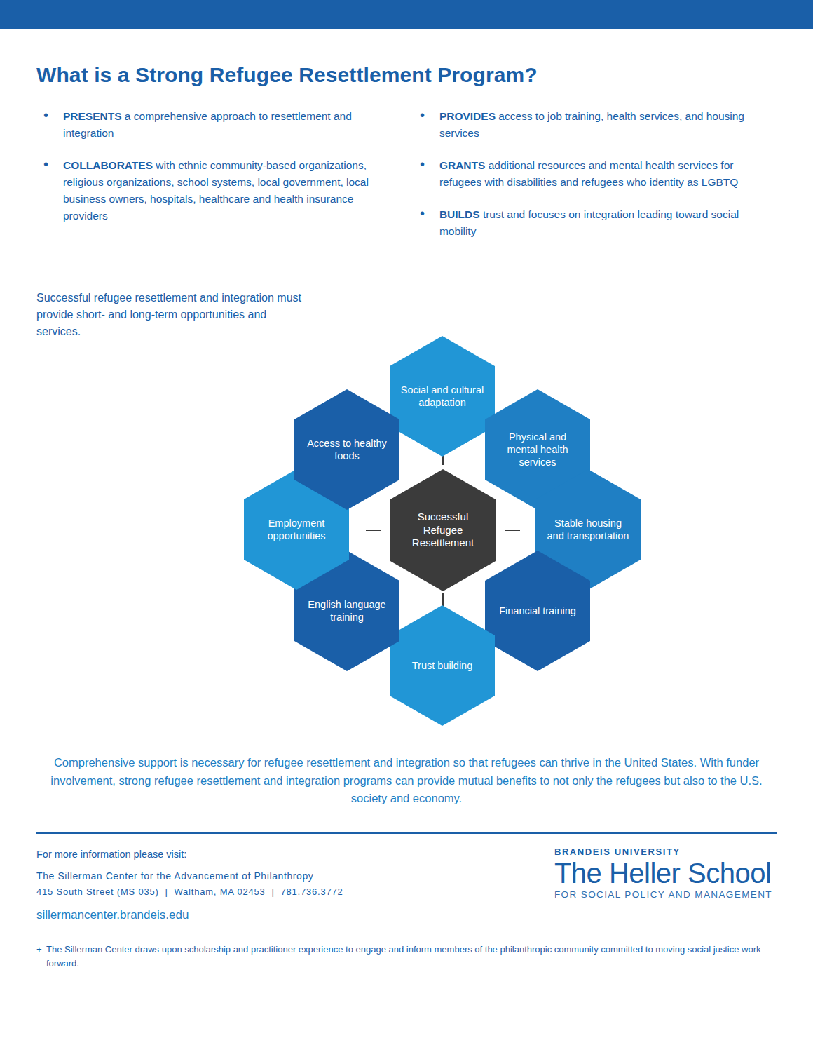What is a Strong Refugee Resettlement Program?
PRESENTS a comprehensive approach to resettlement and integration
COLLABORATES with ethnic community-based organizations, religious organizations, school systems, local government, local business owners, hospitals, healthcare and health insurance providers
PROVIDES access to job training, health services, and housing services
GRANTS additional resources and mental health services for refugees with disabilities and refugees who identity as LGBTQ
BUILDS trust and focuses on integration leading toward social mobility
Successful refugee resettlement and integration must provide short- and long-term opportunities and services.
Social and cultural adaptation
Physical and mental health services
Stable housing and transportation
Financial training
Trust building
English language training
Employment opportunities
Access to healthy foods
Successful Refugee Resettlement
Comprehensive support is necessary for refugee resettlement and integration so that refugees can thrive in the United States. With funder involvement, strong refugee resettlement and integration programs can provide mutual benefits to not only the refugees but also to the U.S. society and economy.
For more information please visit:
The Sillerman Center for the Advancement of Philanthropy
415 South Street (MS 035) | Waltham, MA 02453 | 781.736.3772
sillermancenter.brandeis.edu
BRANDEIS UNIVERSITY
The Heller School
FOR SOCIAL POLICY AND MANAGEMENT
The Sillerman Center draws upon scholarship and practitioner experience to engage and inform members of the philanthropic community committed to moving social justice work forward.